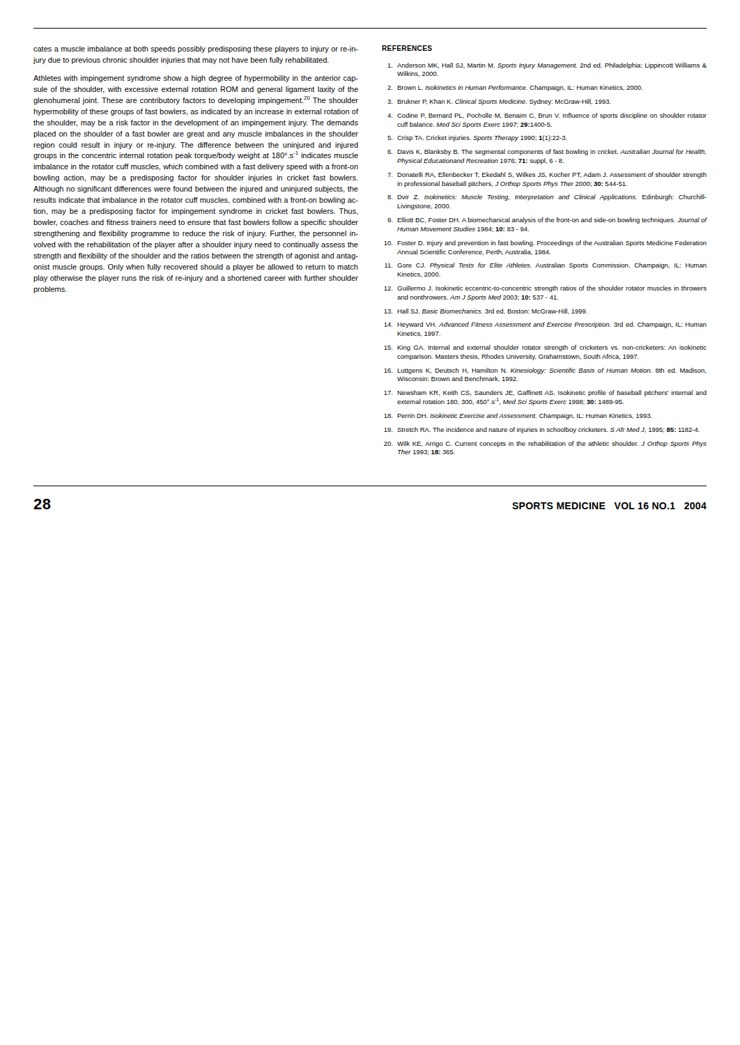cates a muscle imbalance at both speeds possibly predisposing these players to injury or re-injury due to previous chronic shoulder injuries that may not have been fully rehabilitated.
Athletes with impingement syndrome show a high degree of hypermobility in the anterior capsule of the shoulder, with excessive external rotation ROM and general ligament laxity of the glenohumeral joint. These are contributory factors to developing impingement.20 The shoulder hypermobility of these groups of fast bowlers, as indicated by an increase in external rotation of the shoulder, may be a risk factor in the development of an impingement injury. The demands placed on the shoulder of a fast bowler are great and any muscle imbalances in the shoulder region could result in injury or re-injury. The difference between the uninjured and injured groups in the concentric internal rotation peak torque/body weight at 180°.s-1 indicates muscle imbalance in the rotator cuff muscles, which combined with a fast delivery speed with a front-on bowling action, may be a predisposing factor for shoulder injuries in cricket fast bowlers. Although no significant differences were found between the injured and uninjured subjects, the results indicate that imbalance in the rotator cuff muscles, combined with a front-on bowling action, may be a predisposing factor for impingement syndrome in cricket fast bowlers. Thus, bowler, coaches and fitness trainers need to ensure that fast bowlers follow a specific shoulder strengthening and flexibility programme to reduce the risk of injury. Further, the personnel involved with the rehabilitation of the player after a shoulder injury need to continually assess the strength and flexibility of the shoulder and the ratios between the strength of agonist and antagonist muscle groups. Only when fully recovered should a player be allowed to return to match play otherwise the player runs the risk of re-injury and a shortened career with further shoulder problems.
References
Anderson MK, Hall SJ, Martin M. Sports Injury Management. 2nd ed. Philadelphia: Lippincott Williams & Wilkins, 2000.
Brown L. Isokinetics in Human Performance. Champaign, IL: Human Kinetics, 2000.
Brukner P, Khan K. Clinical Sports Medicine. Sydney: McGraw-Hill, 1993.
Codine P, Bernard PL, Pocholle M, Benaim C, Brun V. Influence of sports discipline on shoulder rotator cuff balance. Med Sci Sports Exerc 1997; 29: 1400-5.
Crisp TA. Cricket injuries. Sports Therapy 1990; 1(1):22-3.
Davis K, Blanksby B. The segmental components of fast bowling in cricket. Australian Journal for Health, Physical Educationand Recreation 1976; 71: suppl, 6 - 8.
Donatelli RA, Ellenbecker T, Ekedahl S, Wilkes JS, Kocher PT, Adam J. Assessment of shoulder strength in professional baseball pitchers, J Orthop Sports Phys Ther 2000; 30: 544-51.
Dvir Z. Isokinetics: Muscle Testing, Interpretation and Clinical Applications. Edinburgh: Churchill-Livingstone, 2000.
Elliott BC, Foster DH. A biomechanical analysis of the front-on and side-on bowling techniques. Journal of Human Movement Studies 1984; 10: 83 - 94.
Foster D. Injury and prevention in fast bowling. Proceedings of the Australian Sports Medicine Federation Annual Scientific Conference, Perth, Australia, 1984.
Gore CJ. Physical Tests for Elite Athletes. Australian Sports Commission. Champaign, IL: Human Kinetics, 2000.
Guillermo J. Isokinetic eccentric-to-concentric strength ratios of the shoulder rotator muscles in throwers and nonthrowers. Am J Sports Med 2003; 10: 537 - 41.
Hall SJ. Basic Biomechanics. 3rd ed. Boston: McGraw-Hill, 1999.
Heyward VH. Advanced Fitness Assessment and Exercise Prescription. 3rd ed. Champaign, IL: Human Kinetics, 1997.
King GA. Internal and external shoulder rotator strength of cricketers vs. non-cricketers: An isokinetic comparison. Masters thesis, Rhodes University, Grahamstown, South Africa, 1997.
Luttgens K, Deutsch H, Hamilton N. Kinesiology: Scientific Basis of Human Motion. 8th ed. Madison, Wisconsin: Brown and Benchmark, 1992.
Newsham KR, Keith CS, Saunders JE, Gaffinett AS. Isokinetic profile of baseball pitchers' internal and external rotation 180, 300, 450°.s-1, Med Sci Sports Exerc 1998; 30: 1489-95.
Perrin DH. Isokinetic Exercise and Assessment. Champaign, IL: Human Kinetics, 1993.
Stretch RA. The incidence and nature of injuries in schoolboy cricketers. S Afr Med J, 1995; 85: 1182-4.
Wilk KE, Arrigo C. Current concepts in the rehabilitation of the athletic shoulder. J Orthop Sports Phys Ther 1993; 18: 365.
28
SPORTS MEDICINE VOL 16 NO.1 2004